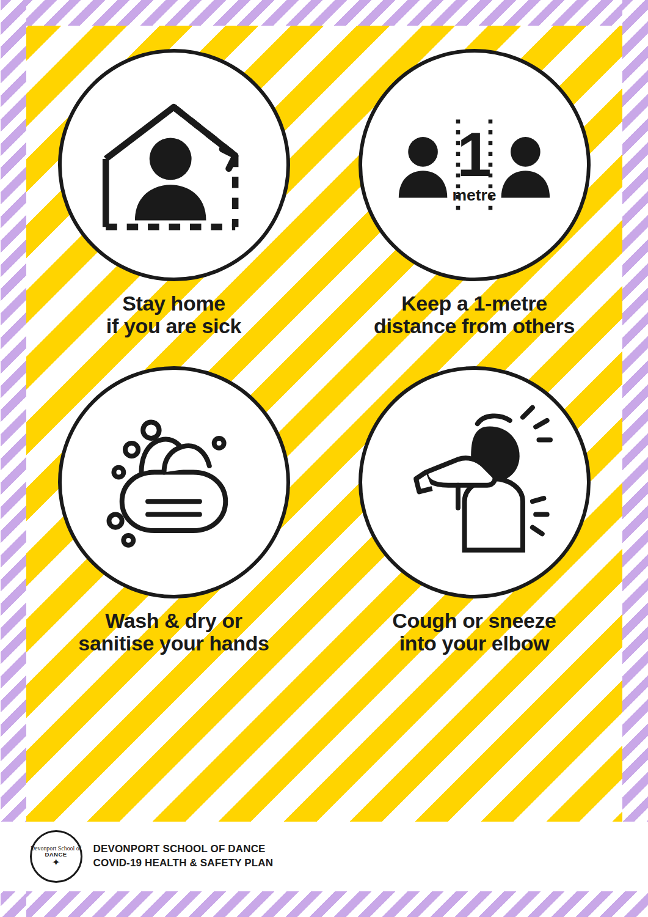Stay home
if you are sick
1 metre
Keep a 1-metre
distance from others
Wash & dry or
sanitise your hands
Cough or sneeze
into your elbow
Devonport School of DANCE ✦
Devonport School of Dance
COVID-19 Health & Safety Plan